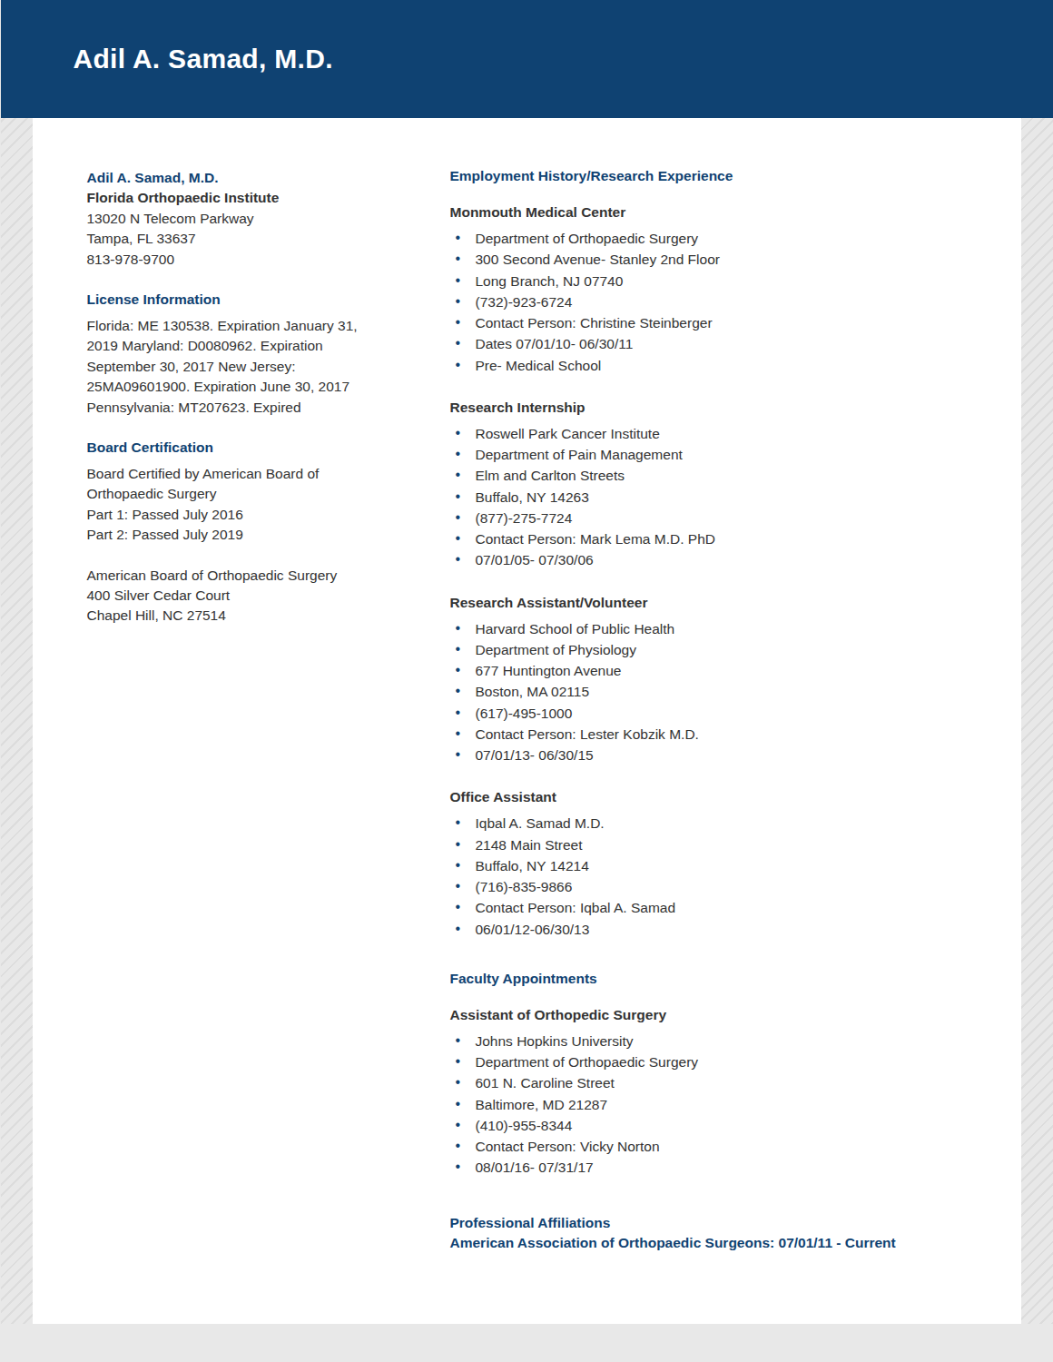Adil A. Samad, M.D.
Adil A. Samad, M.D.
Florida Orthopaedic Institute
13020 N Telecom Parkway
Tampa, FL 33637
813-978-9700
License Information
Florida: ME 130538. Expiration January 31, 2019 Maryland: D0080962. Expiration September 30, 2017 New Jersey: 25MA09601900. Expiration June 30, 2017 Pennsylvania: MT207623. Expired
Board Certification
Board Certified by American Board of Orthopaedic Surgery
Part 1: Passed July 2016
Part 2: Passed July 2019
American Board of Orthopaedic Surgery
400 Silver Cedar Court
Chapel Hill, NC 27514
Employment History/Research Experience
Monmouth Medical Center
Department of Orthopaedic Surgery
300 Second Avenue- Stanley 2nd Floor
Long Branch, NJ 07740
(732)-923-6724
Contact Person: Christine Steinberger
Dates 07/01/10- 06/30/11
Pre- Medical School
Research Internship
Roswell Park Cancer Institute
Department of Pain Management
Elm and Carlton Streets
Buffalo, NY 14263
(877)-275-7724
Contact Person: Mark Lema M.D. PhD
07/01/05- 07/30/06
Research Assistant/Volunteer
Harvard School of Public Health
Department of Physiology
677 Huntington Avenue
Boston, MA 02115
(617)-495-1000
Contact Person: Lester Kobzik M.D.
07/01/13- 06/30/15
Office Assistant
Iqbal A. Samad M.D.
2148 Main Street
Buffalo, NY 14214
(716)-835-9866
Contact Person: Iqbal A. Samad
06/01/12-06/30/13
Faculty Appointments
Assistant of Orthopedic Surgery
Johns Hopkins University
Department of Orthopaedic Surgery
601 N. Caroline Street
Baltimore, MD 21287
(410)-955-8344
Contact Person: Vicky Norton
08/01/16- 07/31/17
Professional Affiliations
American Association of Orthopaedic Surgeons: 07/01/11 - Current